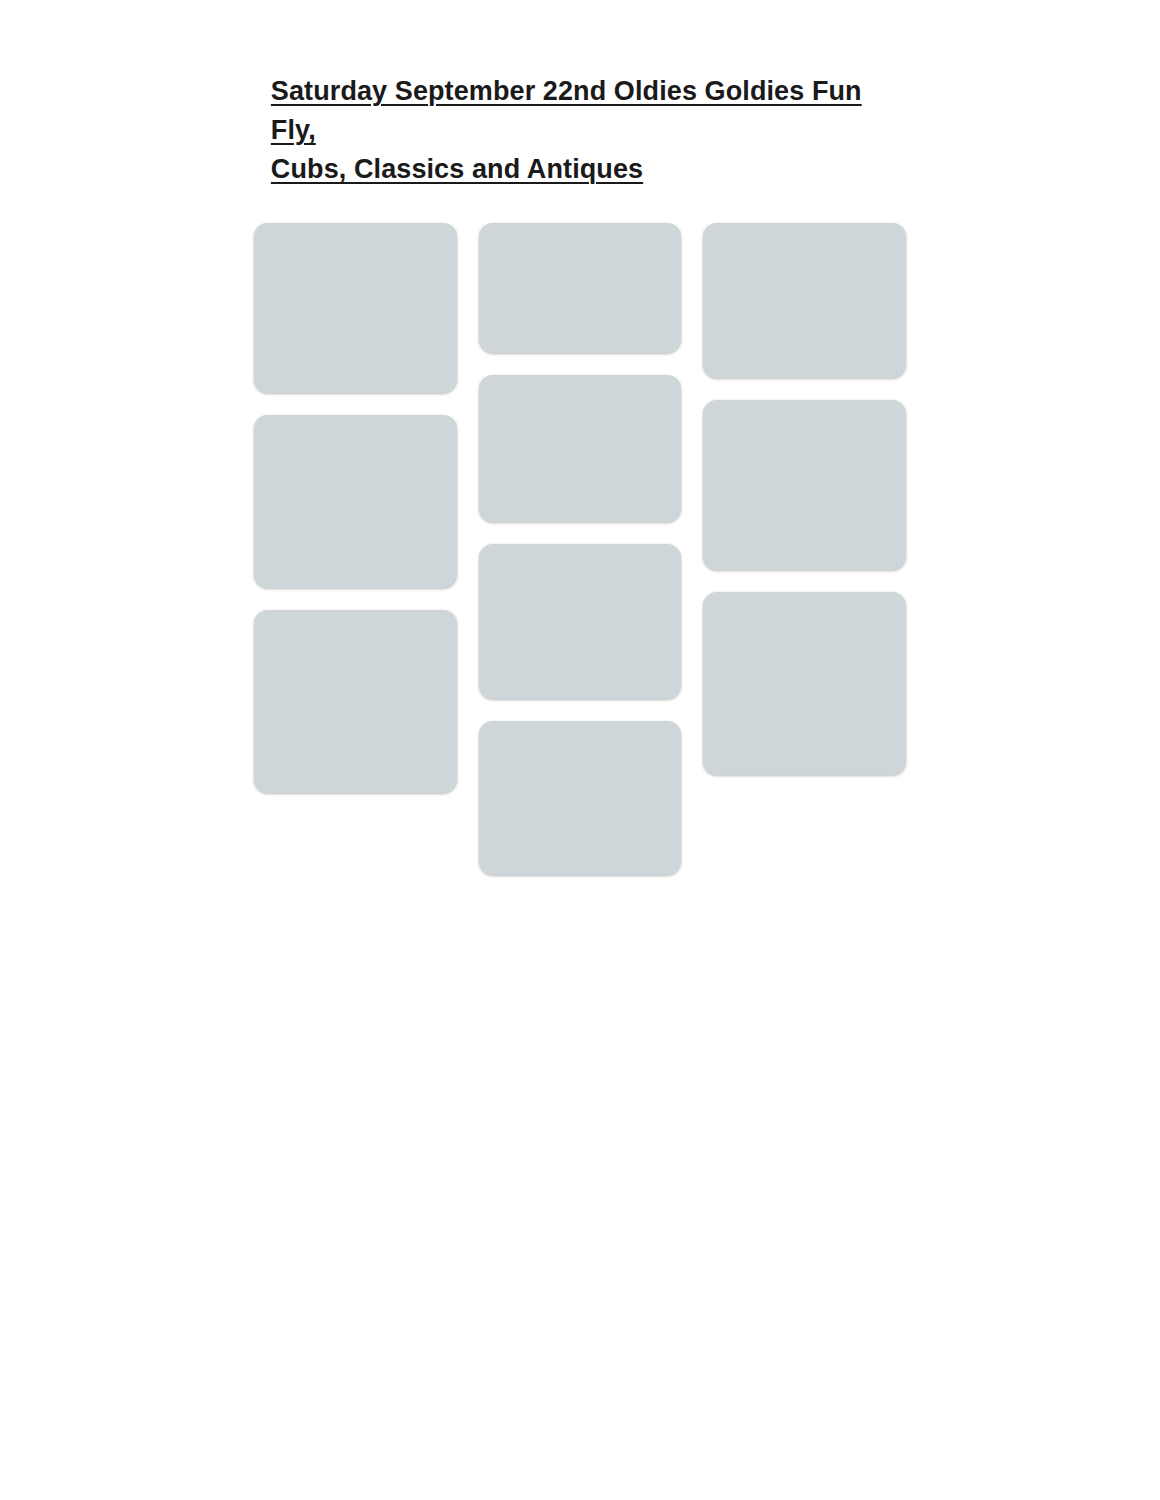Saturday September 22nd Oldies Goldies Fun Fly,
Cubs, Classics and Antiques
Pilot standing by the field tables
Flag and windsock at the field
Inspecting a classic model airplane
Registration table conversation
Pilots talking on the flight line
Carrying a model to the pits
Pilots posing with their airplane
Airplanes staged under the canopies
Yellow Cub-style models on the grass
Antique model with roundel markings